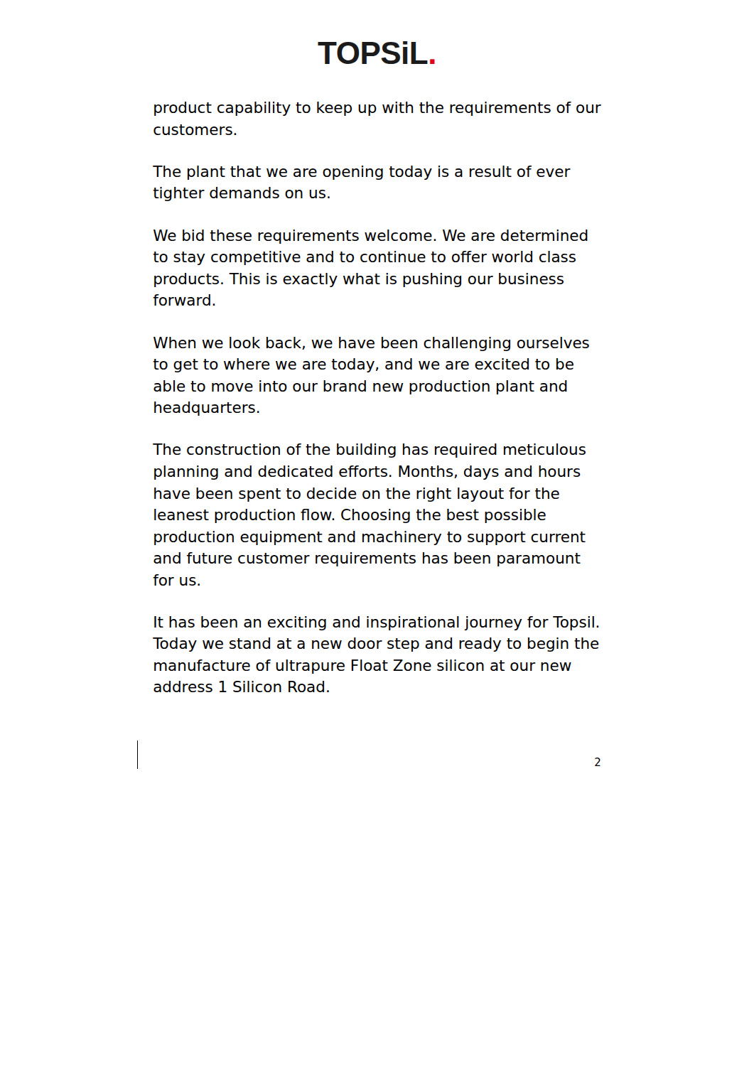TOPSiL.
product capability to keep up with the requirements of our customers.
The plant that we are opening today is a result of ever tighter demands on us.
We bid these requirements welcome. We are determined to stay competitive and to continue to offer world class products. This is exactly what is pushing our business forward.
When we look back, we have been challenging ourselves to get to where we are today, and we are excited to be able to move into our brand new production plant and headquarters.
The construction of the building has required meticulous planning and dedicated efforts. Months, days and hours have been spent to decide on the right layout for the leanest production flow. Choosing the best possible production equipment and machinery to support current and future customer requirements has been paramount for us.
It has been an exciting and inspirational journey for Topsil. Today we stand at a new door step and ready to begin the manufacture of ultrapure Float Zone silicon at our new address 1 Silicon Road.
2